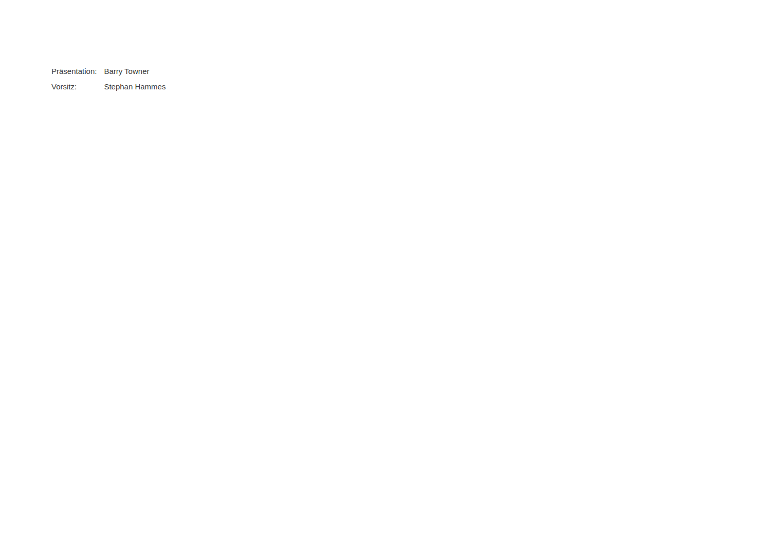| Präsentation: | Barry Towner |
| Vorsitz: | Stephan Hammes |